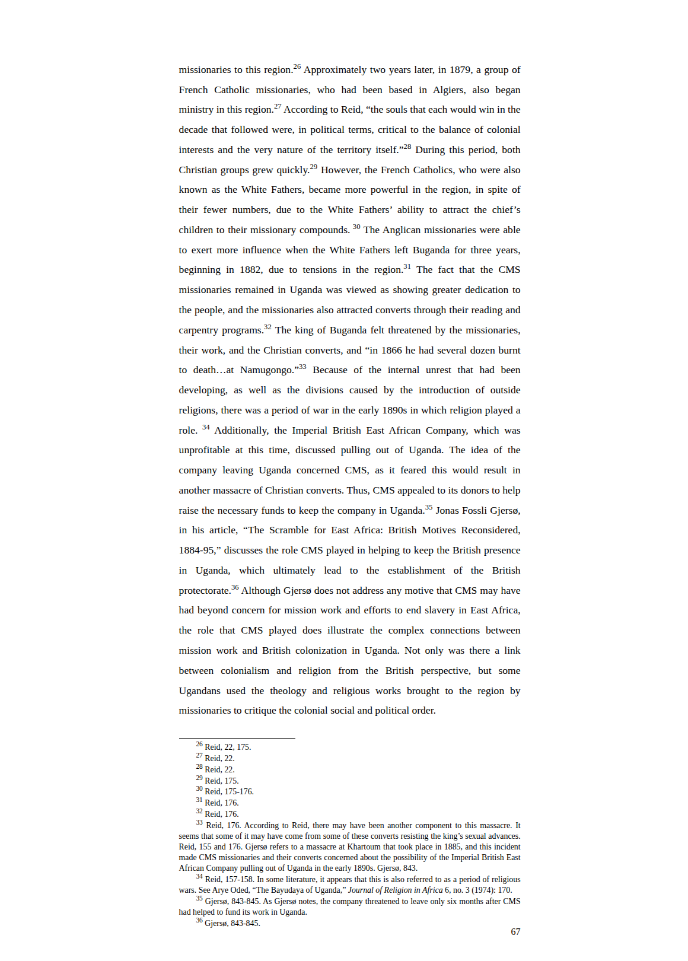missionaries to this region.26 Approximately two years later, in 1879, a group of French Catholic missionaries, who had been based in Algiers, also began ministry in this region.27 According to Reid, “the souls that each would win in the decade that followed were, in political terms, critical to the balance of colonial interests and the very nature of the territory itself.”28 During this period, both Christian groups grew quickly.29 However, the French Catholics, who were also known as the White Fathers, became more powerful in the region, in spite of their fewer numbers, due to the White Fathers’ ability to attract the chief’s children to their missionary compounds. 30 The Anglican missionaries were able to exert more influence when the White Fathers left Buganda for three years, beginning in 1882, due to tensions in the region.31 The fact that the CMS missionaries remained in Uganda was viewed as showing greater dedication to the people, and the missionaries also attracted converts through their reading and carpentry programs.32 The king of Buganda felt threatened by the missionaries, their work, and the Christian converts, and “in 1866 he had several dozen burnt to death…at Namugongo.”33 Because of the internal unrest that had been developing, as well as the divisions caused by the introduction of outside religions, there was a period of war in the early 1890s in which religion played a role. 34 Additionally, the Imperial British East African Company, which was unprofitable at this time, discussed pulling out of Uganda. The idea of the company leaving Uganda concerned CMS, as it feared this would result in another massacre of Christian converts. Thus, CMS appealed to its donors to help raise the necessary funds to keep the company in Uganda.35 Jonas Fossli Gjersø, in his article, “The Scramble for East Africa: British Motives Reconsidered, 1884-95,” discusses the role CMS played in helping to keep the British presence in Uganda, which ultimately lead to the establishment of the British protectorate.36 Although Gjersø does not address any motive that CMS may have had beyond concern for mission work and efforts to end slavery in East Africa, the role that CMS played does illustrate the complex connections between mission work and British colonization in Uganda. Not only was there a link between colonialism and religion from the British perspective, but some Ugandans used the theology and religious works brought to the region by missionaries to critique the colonial social and political order.
26 Reid, 22, 175.
27 Reid, 22.
28 Reid, 22.
29 Reid, 175.
30 Reid, 175-176.
31 Reid, 176.
32 Reid, 176.
33 Reid, 176. According to Reid, there may have been another component to this massacre. It seems that some of it may have come from some of these converts resisting the king’s sexual advances. Reid, 155 and 176. Gjersø refers to a massacre at Khartoum that took place in 1885, and this incident made CMS missionaries and their converts concerned about the possibility of the Imperial British East African Company pulling out of Uganda in the early 1890s. Gjersø, 843.
34 Reid, 157-158. In some literature, it appears that this is also referred to as a period of religious wars. See Arye Oded, “The Bayudaya of Uganda,” Journal of Religion in Africa 6, no. 3 (1974): 170.
35 Gjersø, 843-845. As Gjersø notes, the company threatened to leave only six months after CMS had helped to fund its work in Uganda.
36 Gjersø, 843-845.
67